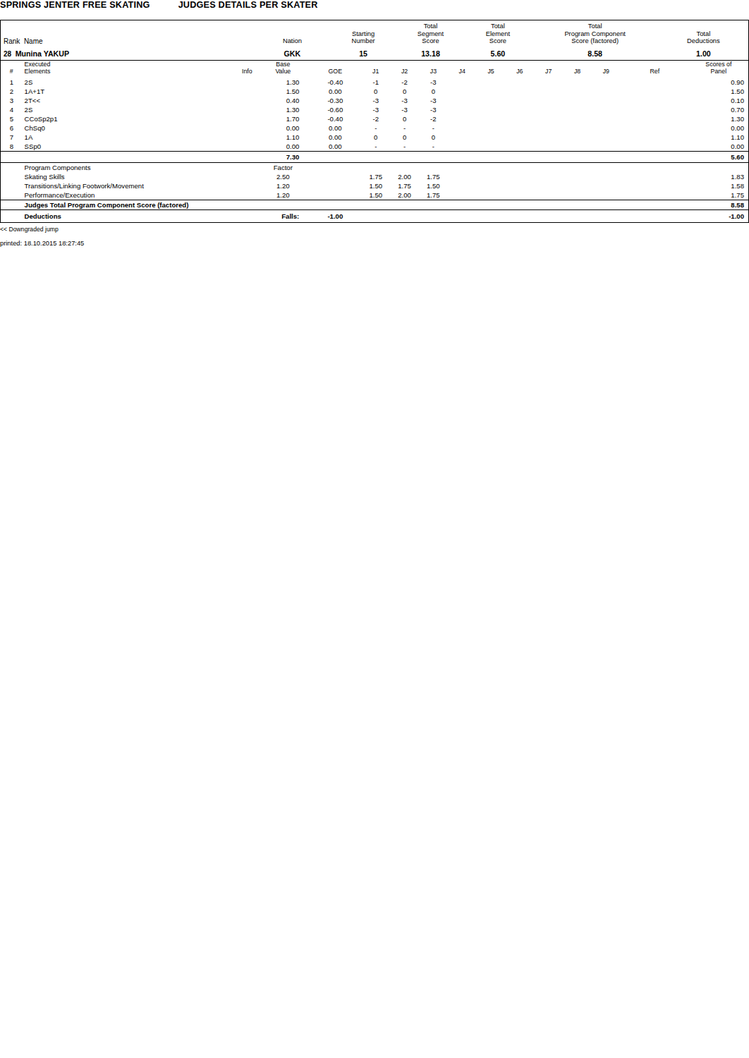SPRINGS JENTER FREE SKATING JUDGES DETAILS PER SKATER
| / Rank Name / Nation / Starting Number / Total Segment Score / Total Element Score / Total Program Component Score (factored) / Total Deductions / / 28 Munina YAKUP / GKK / 15 / 13.18 / 5.60 / 8.58 / 1.00 / / # / Executed Elements / Info / Base Value / GOE / J1 / J2 / J3 / J4 / J5 / J6 / J7 / J8 / J9 / Ref / Scores of Panel / / --- / --- / --- / --- / --- / --- / --- / --- / --- / --- / --- / --- / --- / --- / --- / --- / / 1 / 2S / / 1.30 / -0.40 / -1 / -2 / -3 / / / / / / / / 0.90 / / 2 / 1A+1T / / 1.50 / 0.00 / 0 / 0 / 0 / / / / / / / / 1.50 / / 3 / 2T<< / / 0.40 / -0.30 / -3 / -3 / -3 / / / / / / / / 0.10 / / 4 / 2S / / 1.30 / -0.60 / -3 / -3 / -3 / / / / / / / / 0.70 / / 5 / CCoSp2p1 / / 1.70 / -0.40 / -2 / 0 / -2 / / / / / / / / 1.30 / / 6 / ChSq0 / / 0.00 / 0.00 / - / - / - / / / / / / / / 0.00 / / 7 / 1A / / 1.10 / 0.00 / 0 / 0 / 0 / / / / / / / / 1.10 / / 8 / SSp0 / / 0.00 / 0.00 / - / - / - / / / / / / / / 0.00 / / / / / 7.30 / / / 5.60 / / / Program Components / / Factor / / / / / / Skating Skills / / 2.50 / / 1.75 / 2.00 / 1.75 / / / / / / / / 1.83 / / / Transitions/Linking Footwork/Movement / / 1.20 / / 1.50 / 1.75 / 1.50 / / / / / / / / 1.58 / / / Performance/Execution / / 1.20 / / 1.50 / 2.00 / 1.75 / / / / / / / / 1.75 / / / Judges Total Program Component Score (factored) / / / / / 8.58 / / / Deductions / / Falls: / -1.00 / / -1.00 / |
<< Downgraded jump
printed: 18.10.2015 18:27:45